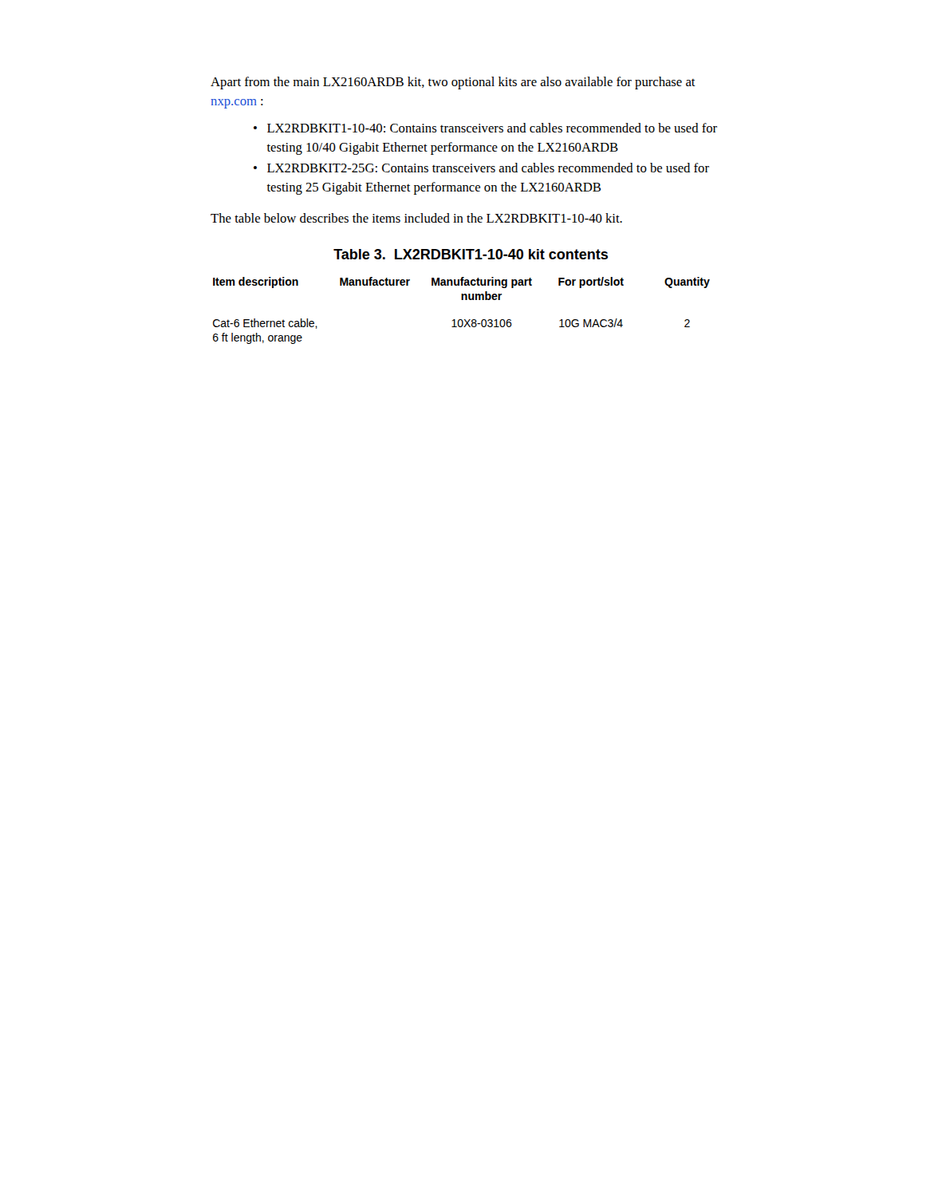Apart from the main LX2160ARDB kit, two optional kits are also available for purchase at nxp.com :
LX2RDBKIT1-10-40: Contains transceivers and cables recommended to be used for testing 10/40 Gigabit Ethernet performance on the LX2160ARDB
LX2RDBKIT2-25G: Contains transceivers and cables recommended to be used for testing 25 Gigabit Ethernet performance on the LX2160ARDB
The table below describes the items included in the LX2RDBKIT1-10-40 kit.
Table 3. LX2RDBKIT1-10-40 kit contents
| Item description | Manufacturer | Manufacturing part number | For port/slot | Quantity |
| --- | --- | --- | --- | --- |
| Cat-6 Ethernet cable, 6 ft length, orange | | 10X8-03106 | 10G MAC3/4 | 2 |